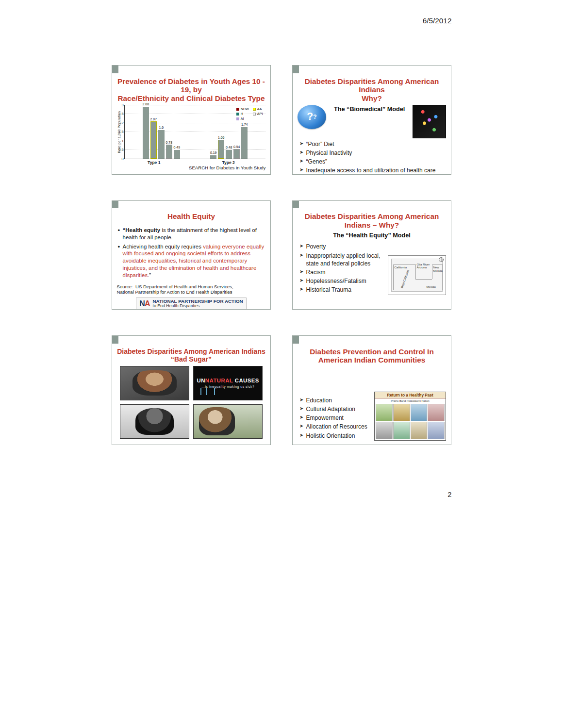6/5/2012
Prevalence of Diabetes in Youth Ages 10 - 19, by
Race/Ethnicity and Clinical Diabetes Type
Rate per 1,000 Population
3 2.5 2 1.5 1 0.5 0
NHW AA H API AI
2.88
2.07
1.6
0.78
0.49
0.19
1.05
0.48
0.54
1.74
Type 1
Type 2
SEARCH for Diabetes in Youth Study
Diabetes Disparities Among American Indians
Why?
??
The “Biomedical” Model
“Poor” Diet
Physical Inactivity
“Genes”
Inadequate access to and utilization of health care resources
Health Equity
“Health equity is the attainment of the highest level of health for all people.
Achieving health equity requires valuing everyone equally with focused and ongoing societal efforts to address avoidable inequalities, historical and contemporary injustices, and the elimination of health and healthcare disparities.”
Source: US Department of Health and Human Services,
National Partnership for Action to End Health Disparities
NA NATIONAL PARTNERSHIP FOR ACTIONto End Health Disparities
Diabetes Disparities Among American
Indians – Why?
The “Health Equity” Model
Poverty
Inappropriately applied local, state and federal policies
Racism
Hopelessness/Fatalism
Historical Trauma
California
Arizona
New Mexico
Baja California
Mexico
Gila River
Diabetes Disparities Among American Indians
“Bad Sugar”
UNNATURAL CAUSES…is inequality making us sick?
Diabetes Prevention and Control In
American Indian Communities
Education
Cultural Adaptation
Empowerment
Allocation of Resources
Holistic Orientation
Return to a Healthy Past
Prairie Band Potawatomi Nation
2